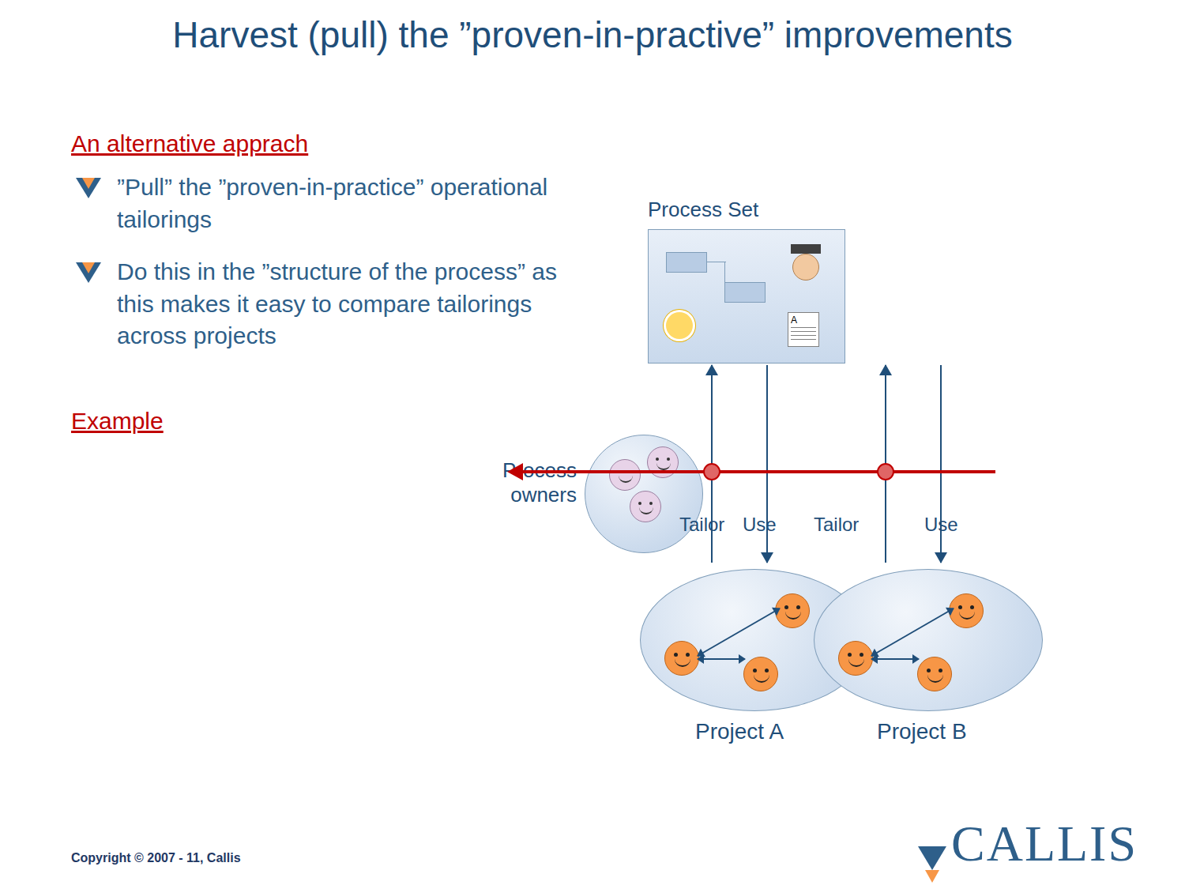Harvest (pull) the ”proven-in-practive” improvements
An alternative apprach
”Pull” the ”proven-in-practice” operational tailorings
Do this in the ”structure of the process” as this makes it easy to compare tailorings across projects
Example
Process Set
A
Process
owners
Tailor
Use
Tailor
Use
Project A
Project B
Copyright © 2007 - 11, Callis
CALLIS